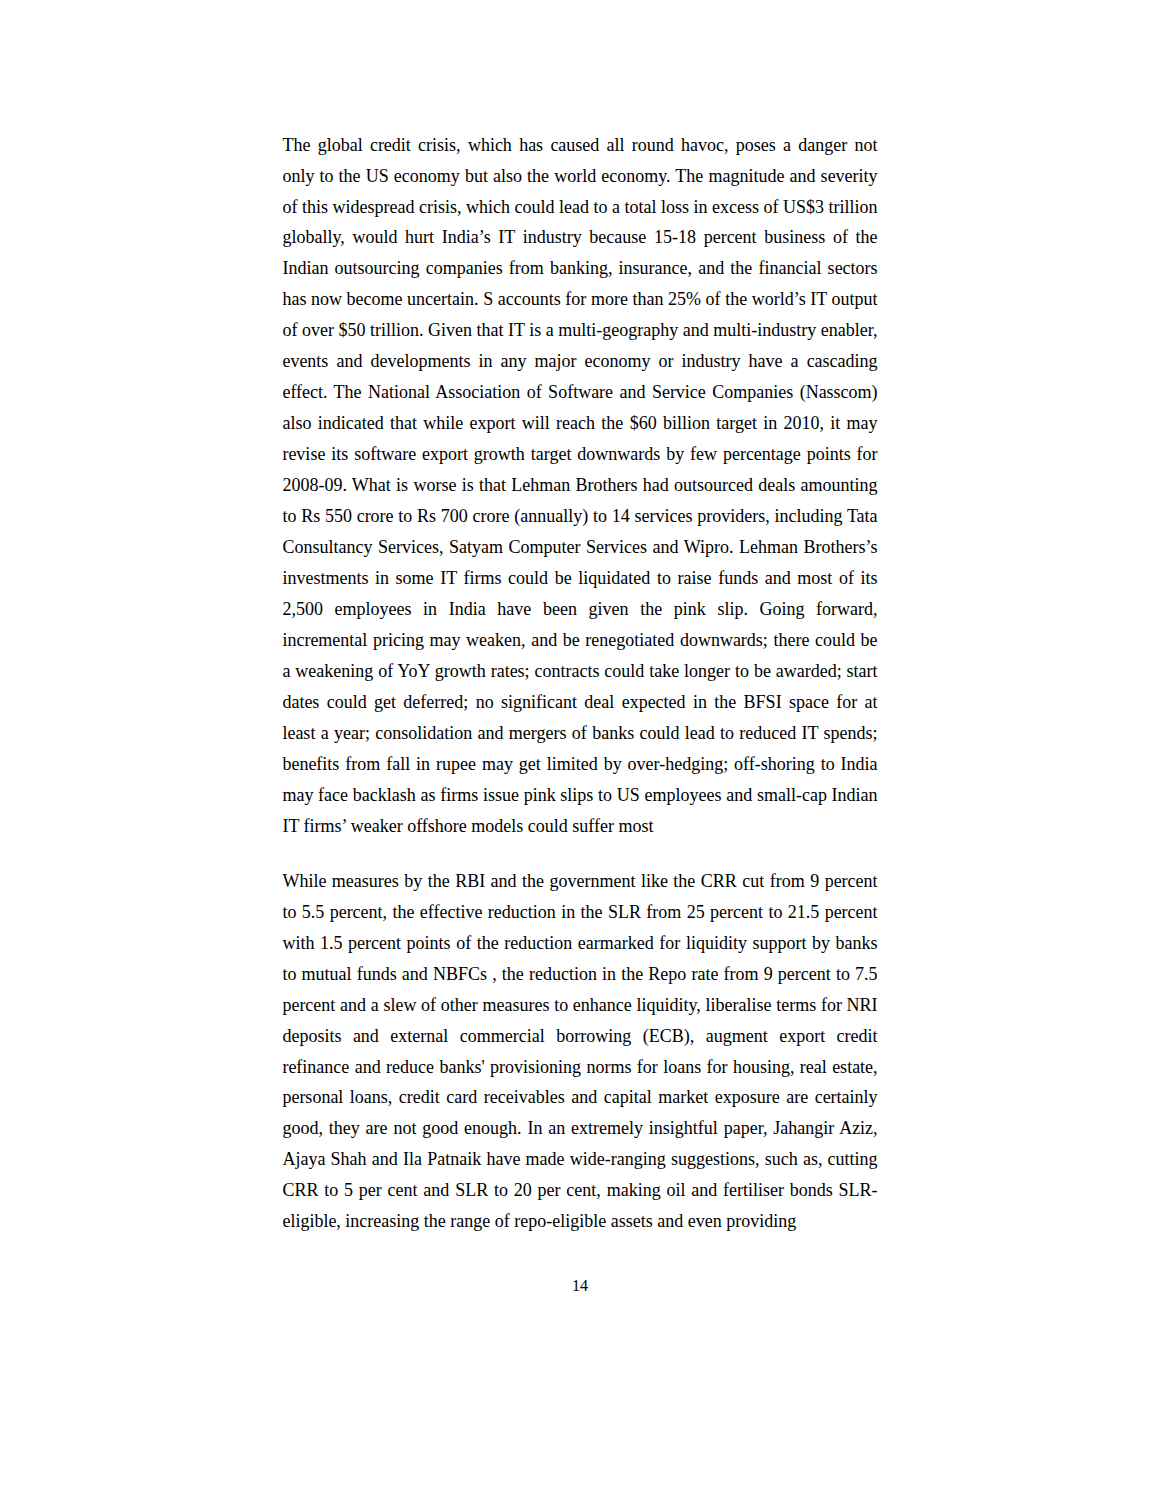The global credit crisis, which has caused all round havoc, poses a danger not only to the US economy but also the world economy. The magnitude and severity of this widespread crisis, which could lead to a total loss in excess of US$3 trillion globally, would hurt India’s IT industry because 15-18 percent business of the Indian outsourcing companies from banking, insurance, and the financial sectors has now become uncertain. S accounts for more than 25% of the world’s IT output of over $50 trillion. Given that IT is a multi-geography and multi-industry enabler, events and developments in any major economy or industry have a cascading effect. The National Association of Software and Service Companies (Nasscom) also indicated that while export will reach the $60 billion target in 2010, it may revise its software export growth target downwards by few percentage points for 2008-09. What is worse is that Lehman Brothers had outsourced deals amounting to Rs 550 crore to Rs 700 crore (annually) to 14 services providers, including Tata Consultancy Services, Satyam Computer Services and Wipro. Lehman Brothers’s investments in some IT firms could be liquidated to raise funds and most of its 2,500 employees in India have been given the pink slip. Going forward, incremental pricing may weaken, and be renegotiated downwards; there could be a weakening of YoY growth rates; contracts could take longer to be awarded; start dates could get deferred; no significant deal expected in the BFSI space for at least a year; consolidation and mergers of banks could lead to reduced IT spends; benefits from fall in rupee may get limited by over-hedging; off-shoring to India may face backlash as firms issue pink slips to US employees and small-cap Indian IT firms’ weaker offshore models could suffer most
While measures by the RBI and the government like the CRR cut from 9 percent to 5.5 percent, the effective reduction in the SLR from 25 percent to 21.5 percent with 1.5 percent points of the reduction earmarked for liquidity support by banks to mutual funds and NBFCs , the reduction in the Repo rate from 9 percent to 7.5 percent and a slew of other measures to enhance liquidity, liberalise terms for NRI deposits and external commercial borrowing (ECB), augment export credit refinance and reduce banks' provisioning norms for loans for housing, real estate, personal loans, credit card receivables and capital market exposure are certainly good, they are not good enough. In an extremely insightful paper, Jahangir Aziz, Ajaya Shah and Ila Patnaik have made wide-ranging suggestions, such as, cutting CRR to 5 per cent and SLR to 20 per cent, making oil and fertiliser bonds SLR-eligible, increasing the range of repo-eligible assets and even providing
14